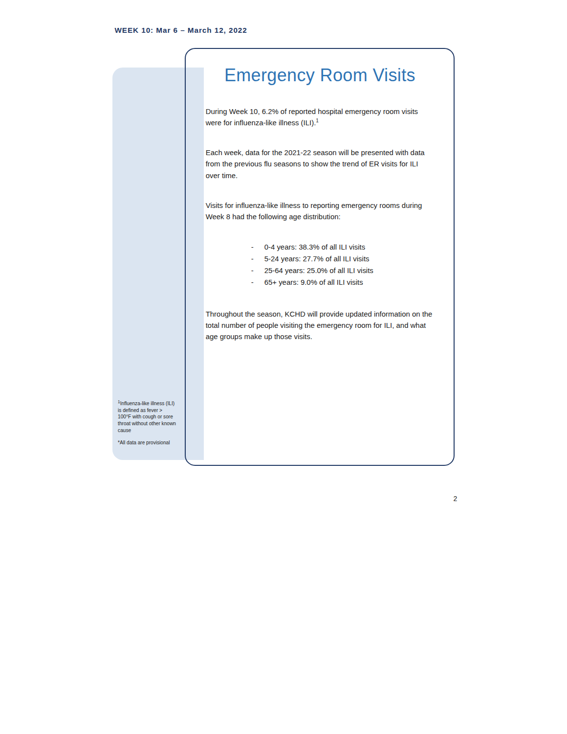WEEK 10: Mar 6 – March 12, 2022
1Influenza-like illness (ILI) is defined as fever > 100°F with cough or sore throat without other known cause
*All data are provisional
Emergency Room Visits
During Week 10, 6.2% of reported hospital emergency room visits were for influenza-like illness (ILI).1
Each week, data for the 2021-22 season will be presented with data from the previous flu seasons to show the trend of ER visits for ILI over time.
Visits for influenza-like illness to reporting emergency rooms during Week 8 had the following age distribution:
0-4 years: 38.3% of all ILI visits
5-24 years: 27.7% of all ILI visits
25-64 years: 25.0% of all ILI visits
65+ years: 9.0% of all ILI visits
Throughout the season, KCHD will provide updated information on the total number of people visiting the emergency room for ILI, and what age groups make up those visits.
2